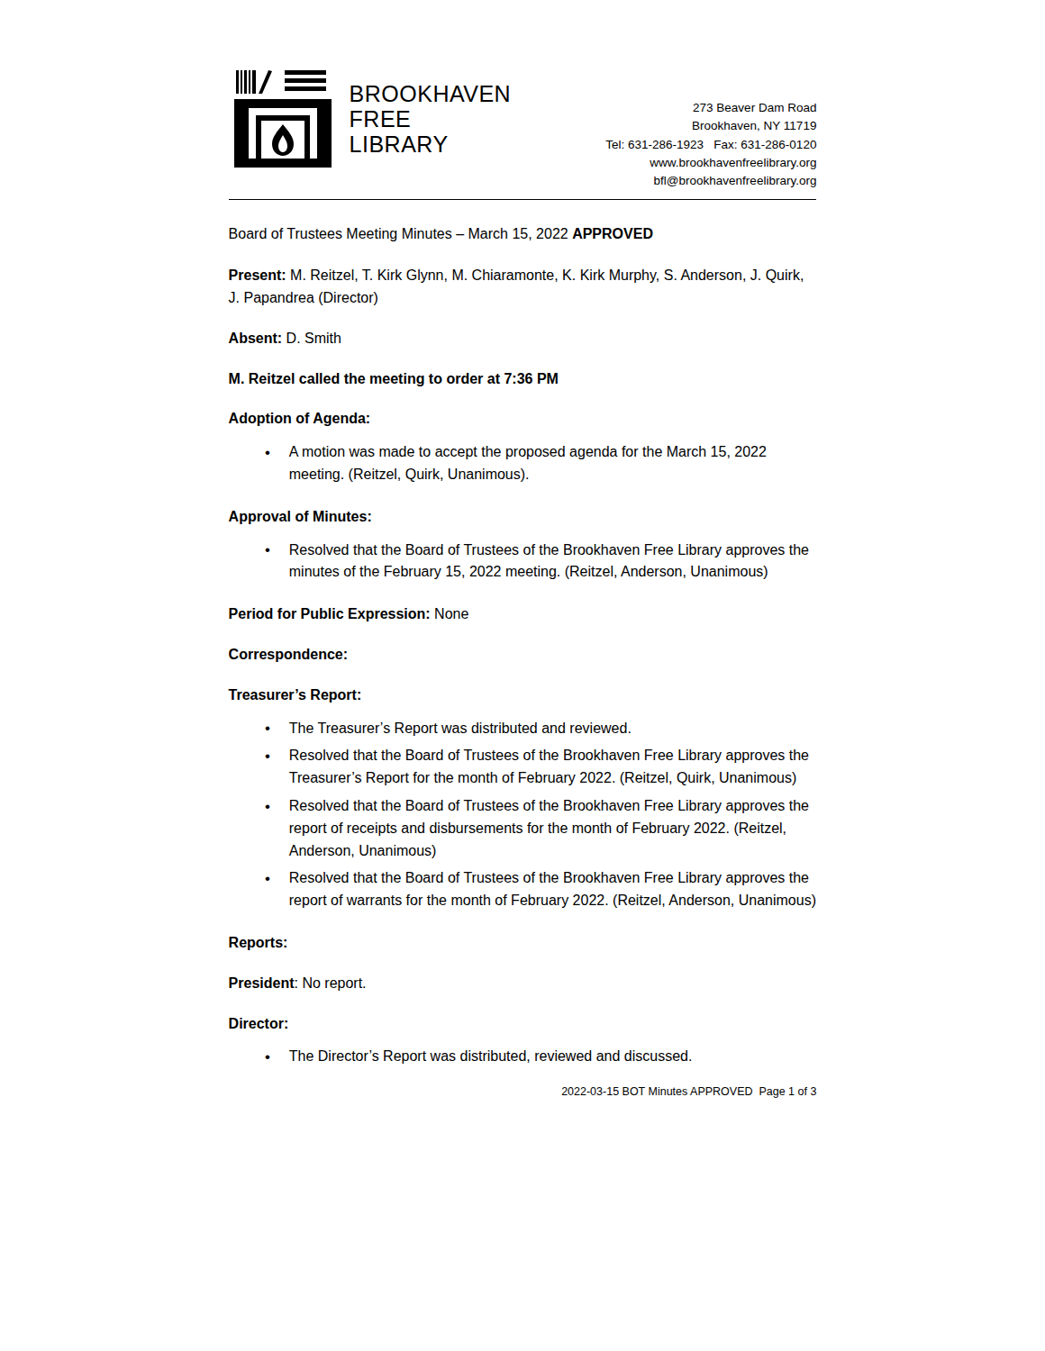Brookhaven
Free
Library
273 Beaver Dam Road
Brookhaven, NY 11719
Tel: 631-286-1923 Fax: 631-286-0120
www.brookhavenfreelibrary.org
bfl@brookhavenfreelibrary.org
Board of Trustees Meeting Minutes – March 15, 2022 APPROVED
Present: M. Reitzel, T. Kirk Glynn, M. Chiaramonte, K. Kirk Murphy, S. Anderson, J. Quirk, J. Papandrea (Director)
Absent: D. Smith
M. Reitzel called the meeting to order at 7:36 PM
Adoption of Agenda:
A motion was made to accept the proposed agenda for the March 15, 2022 meeting. (Reitzel, Quirk, Unanimous).
Approval of Minutes:
Resolved that the Board of Trustees of the Brookhaven Free Library approves the minutes of the February 15, 2022 meeting. (Reitzel, Anderson, Unanimous)
Period for Public Expression: None
Correspondence:
Treasurer’s Report:
The Treasurer’s Report was distributed and reviewed.
Resolved that the Board of Trustees of the Brookhaven Free Library approves the Treasurer’s Report for the month of February 2022. (Reitzel, Quirk, Unanimous)
Resolved that the Board of Trustees of the Brookhaven Free Library approves the report of receipts and disbursements for the month of February 2022. (Reitzel, Anderson, Unanimous)
Resolved that the Board of Trustees of the Brookhaven Free Library approves the report of warrants for the month of February 2022. (Reitzel, Anderson, Unanimous)
Reports:
President: No report.
Director:
The Director’s Report was distributed, reviewed and discussed.
2022-03-15 BOT Minutes APPROVED Page 1 of 3